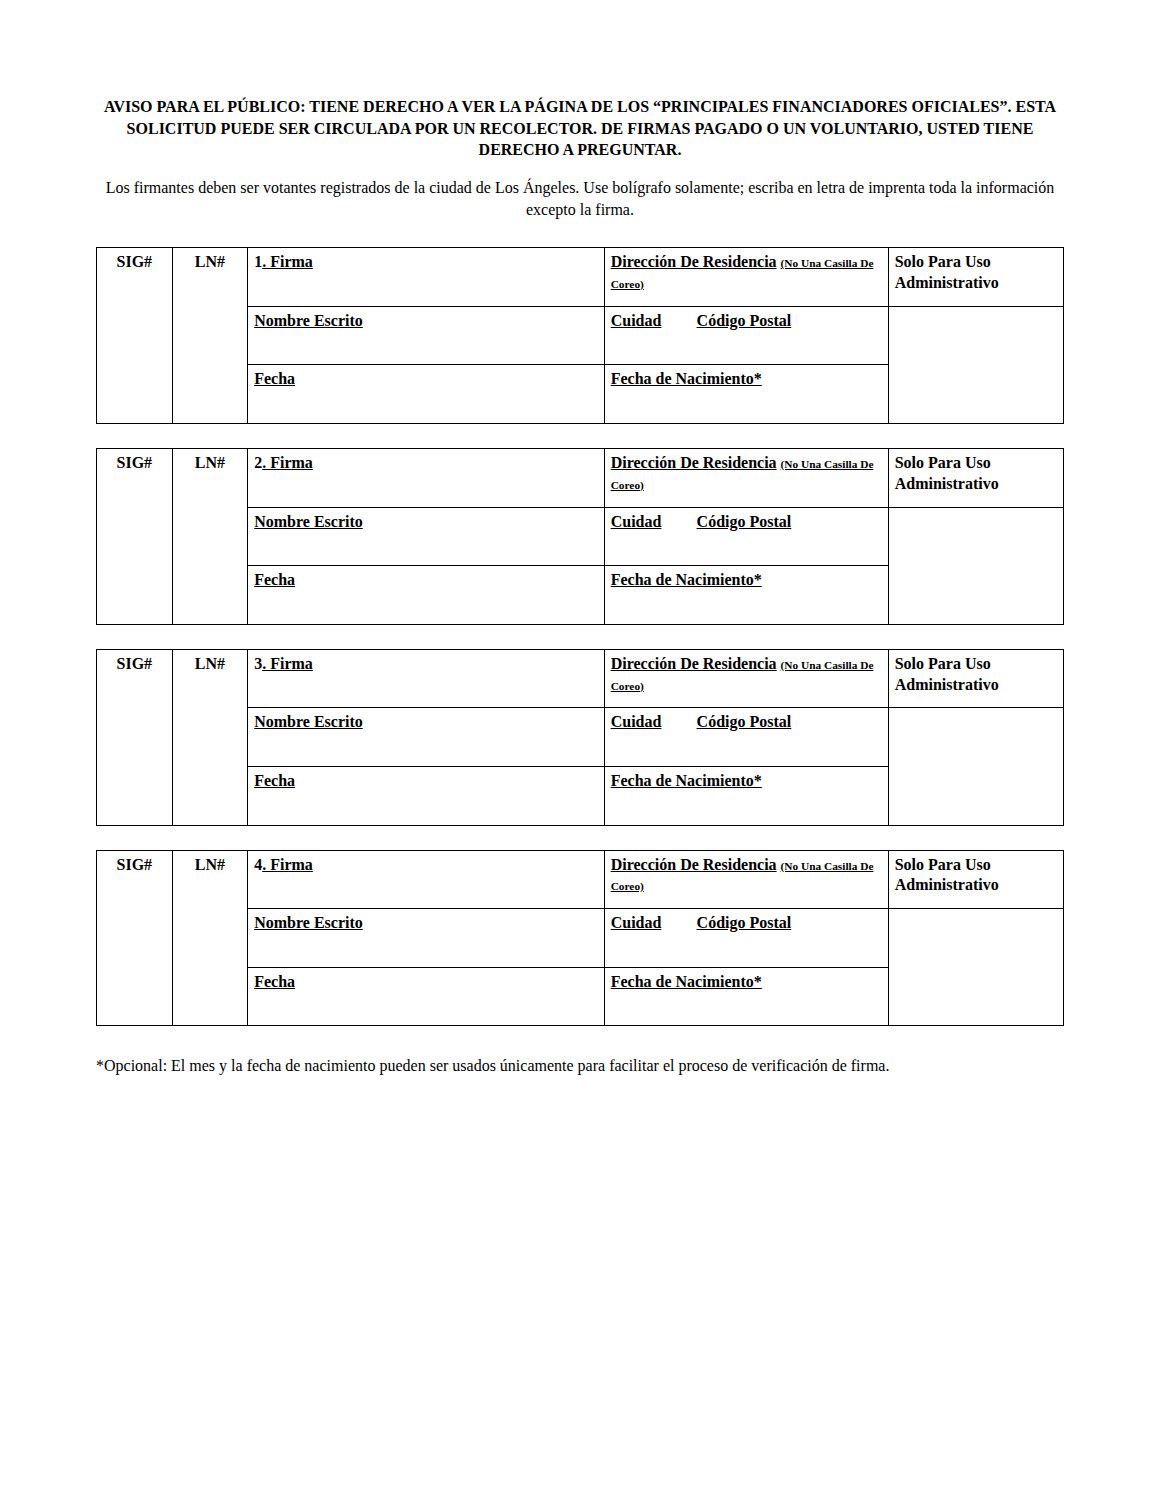Aviso para el público: tiene derecho a ver la página de los “principales financiadores oficiales”. Esta solicitud puede ser circulada por un recolector. De firmas pagado o un voluntario, usted tiene derecho a preguntar.
Los firmantes deben ser votantes registrados de la ciudad de Los Ángeles. Use bolígrafo solamente; escriba en letra de imprenta toda la información excepto la firma.
| SIG# | LN# | 1 . Firma | Dirección De Residencia (No Una Casilla De Coreo) | Solo Para Uso Administrativo |
| Nombre Escrito | Cuidad Código Postal | |
| Fecha | Fecha de Nacimiento* |
| SIG# | LN# | 2 . Firma | Dirección De Residencia (No Una Casilla De Coreo) | Solo Para Uso Administrativo |
| Nombre Escrito | Cuidad Código Postal | |
| Fecha | Fecha de Nacimiento* |
| SIG# | LN# | 3 . Firma | Dirección De Residencia (No Una Casilla De Coreo) | Solo Para Uso Administrativo |
| Nombre Escrito | Cuidad Código Postal | |
| Fecha | Fecha de Nacimiento* |
| SIG# | LN# | 4 . Firma | Dirección De Residencia (No Una Casilla De Coreo) | Solo Para Uso Administrativo |
| Nombre Escrito | Cuidad Código Postal | |
| Fecha | Fecha de Nacimiento* |
*Opcional: El mes y la fecha de nacimiento pueden ser usados únicamente para facilitar el proceso de verificación de firma.